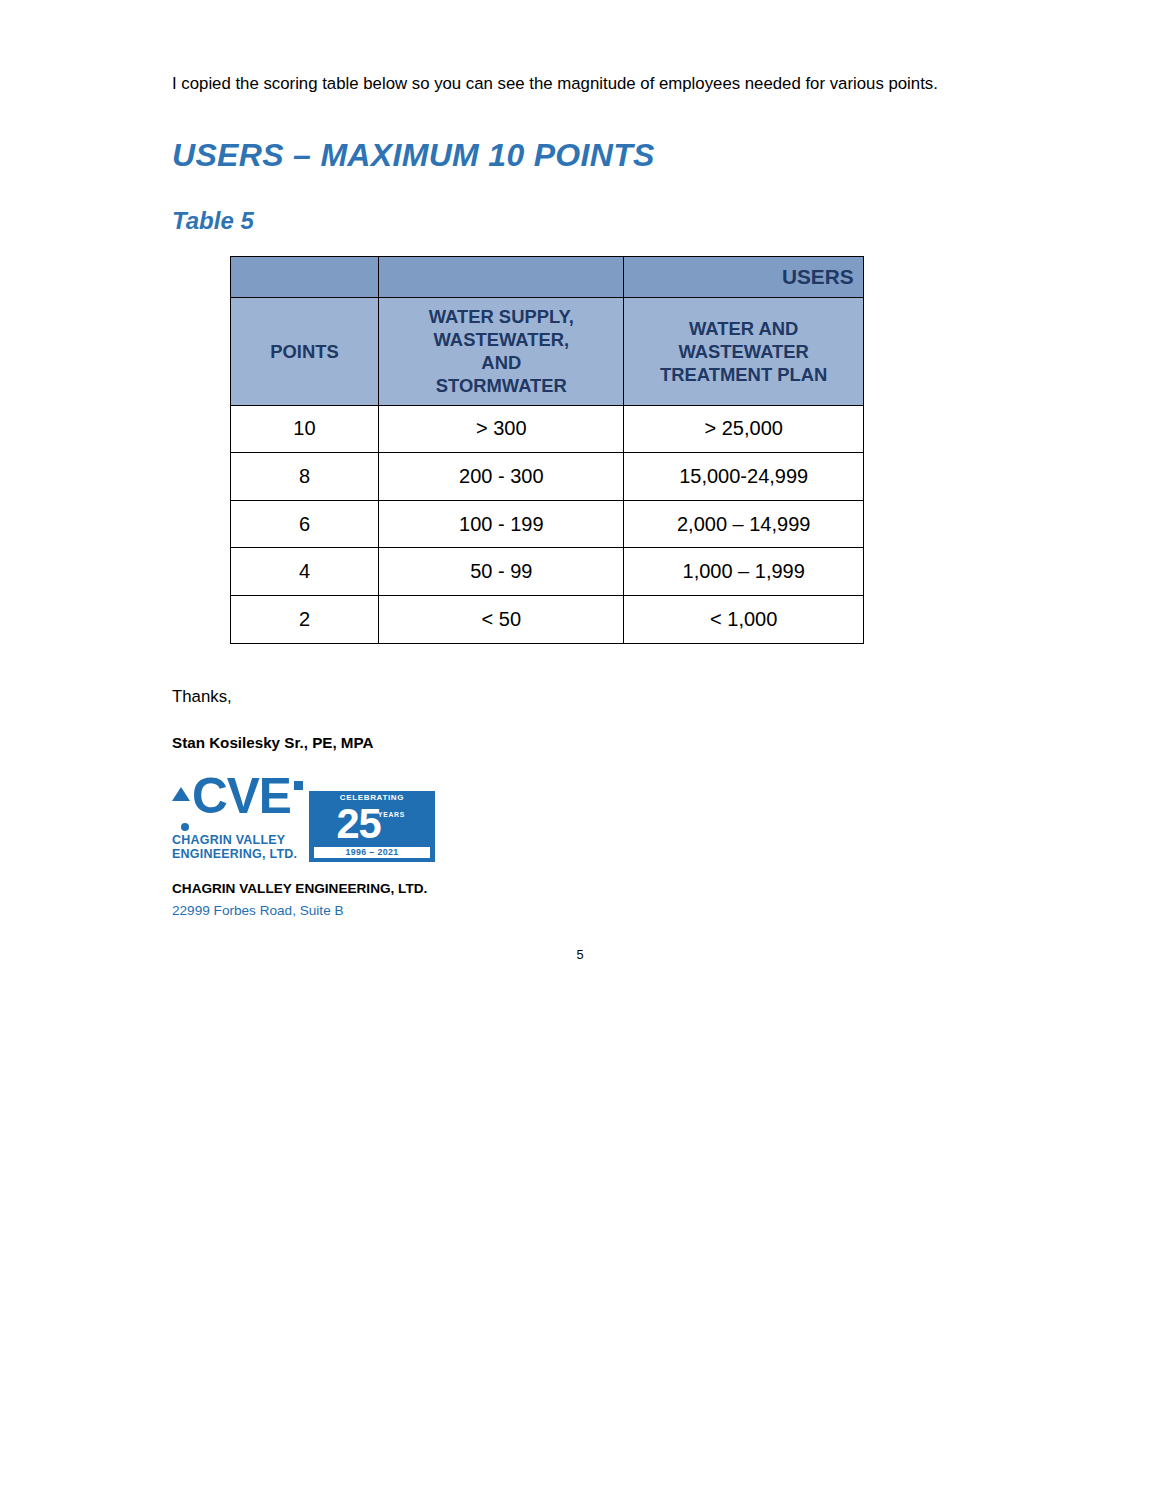I copied the scoring table below so you can see the magnitude of employees needed for various points.
USERS – MAXIMUM 10 POINTS
Table 5
| | | USERS |
| --- | --- | --- |
| POINTS | WATER SUPPLY, WASTEWATER, AND STORMWATER | WATER AND WASTEWATER TREATMENT PLAN |
| 10 | > 300 | > 25,000 |
| 8 | 200 - 300 | 15,000-24,999 |
| 6 | 100 - 199 | 2,000 – 14,999 |
| 4 | 50 - 99 | 1,000 – 1,999 |
| 2 | < 50 | < 1,000 |
Thanks,
Stan Kosilesky Sr., PE, MPA
CVE
Chagrin Valley
Engineering, Ltd.
CELEBRATING
25YEARS
1996 – 2021
CHAGRIN VALLEY ENGINEERING, LTD.
22999 Forbes Road, Suite B
5